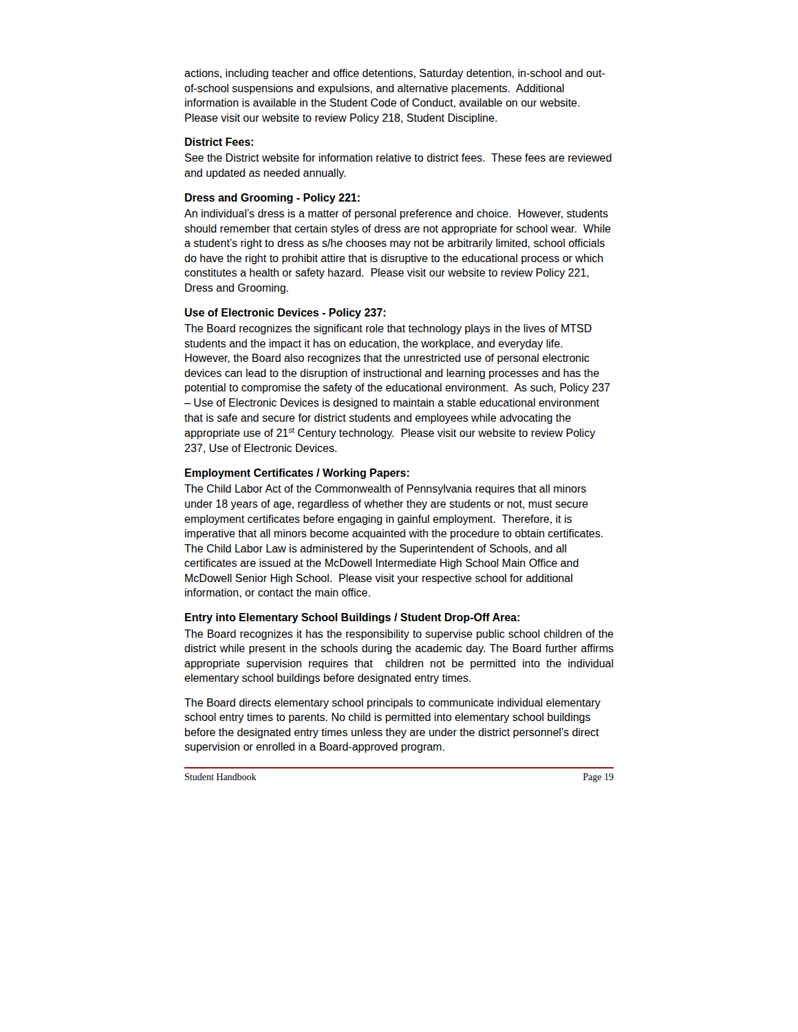actions, including teacher and office detentions, Saturday detention, in-school and out-of-school suspensions and expulsions, and alternative placements. Additional information is available in the Student Code of Conduct, available on our website. Please visit our website to review Policy 218, Student Discipline.
District Fees:
See the District website for information relative to district fees. These fees are reviewed and updated as needed annually.
Dress and Grooming - Policy 221:
An individual’s dress is a matter of personal preference and choice. However, students should remember that certain styles of dress are not appropriate for school wear. While a student’s right to dress as s/he chooses may not be arbitrarily limited, school officials do have the right to prohibit attire that is disruptive to the educational process or which constitutes a health or safety hazard. Please visit our website to review Policy 221, Dress and Grooming.
Use of Electronic Devices - Policy 237:
The Board recognizes the significant role that technology plays in the lives of MTSD students and the impact it has on education, the workplace, and everyday life. However, the Board also recognizes that the unrestricted use of personal electronic devices can lead to the disruption of instructional and learning processes and has the potential to compromise the safety of the educational environment. As such, Policy 237 – Use of Electronic Devices is designed to maintain a stable educational environment that is safe and secure for district students and employees while advocating the appropriate use of 21st Century technology. Please visit our website to review Policy 237, Use of Electronic Devices.
Employment Certificates / Working Papers:
The Child Labor Act of the Commonwealth of Pennsylvania requires that all minors under 18 years of age, regardless of whether they are students or not, must secure employment certificates before engaging in gainful employment. Therefore, it is imperative that all minors become acquainted with the procedure to obtain certificates. The Child Labor Law is administered by the Superintendent of Schools, and all certificates are issued at the McDowell Intermediate High School Main Office and McDowell Senior High School. Please visit your respective school for additional information, or contact the main office.
Entry into Elementary School Buildings / Student Drop-Off Area:
The Board recognizes it has the responsibility to supervise public school children of the district while present in the schools during the academic day. The Board further affirms appropriate supervision requires that children not be permitted into the individual elementary school buildings before designated entry times.
The Board directs elementary school principals to communicate individual elementary school entry times to parents. No child is permitted into elementary school buildings before the designated entry times unless they are under the district personnel's direct supervision or enrolled in a Board-approved program.
Student Handbook Page 19